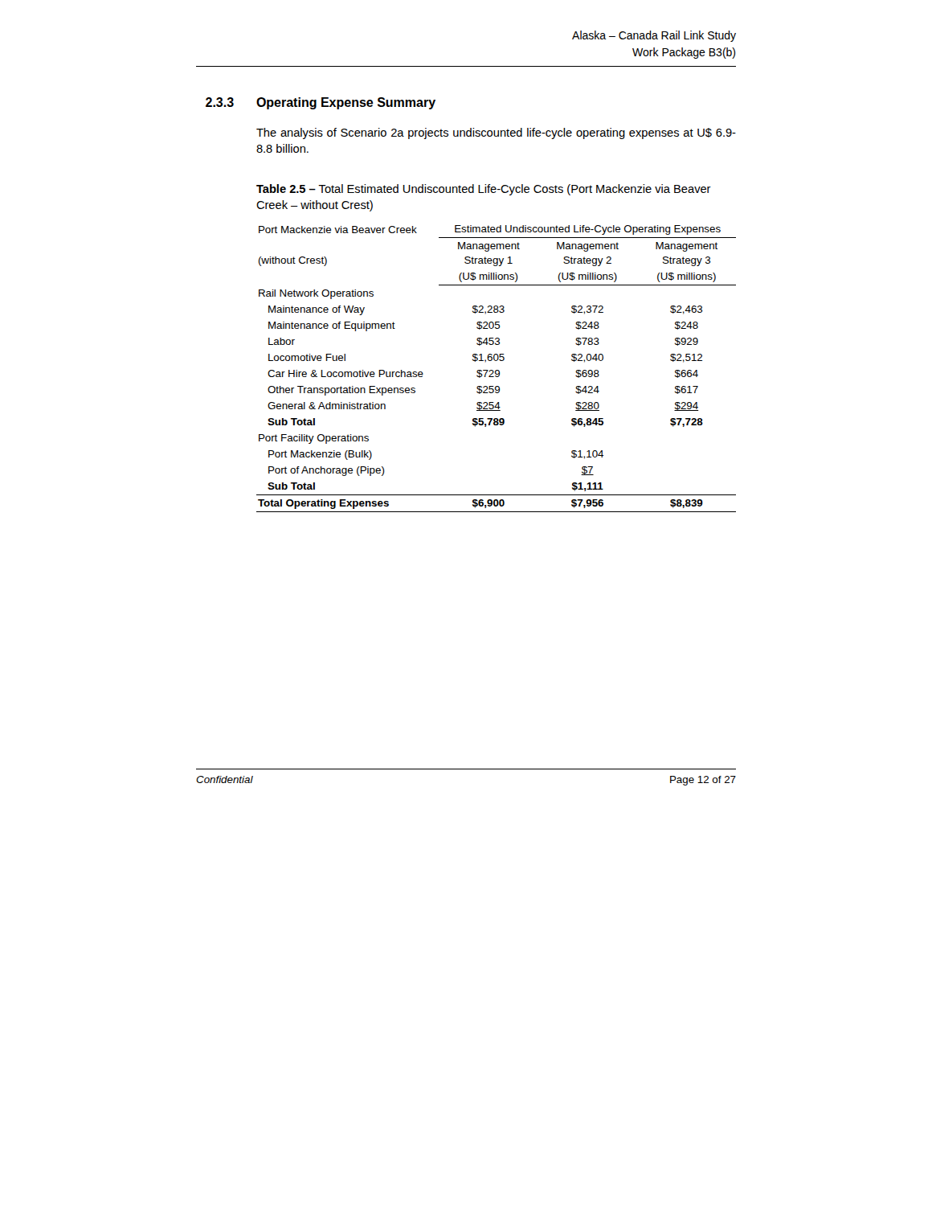Alaska – Canada Rail Link Study
Work Package B3(b)
2.3.3 Operating Expense Summary
The analysis of Scenario 2a projects undiscounted life-cycle operating expenses at U$ 6.9-8.8 billion.
Table 2.5 – Total Estimated Undiscounted Life-Cycle Costs (Port Mackenzie via Beaver Creek – without Crest)
| Port Mackenzie via Beaver Creek | Estimated Undiscounted Life-Cycle Operating Expenses |
| --- | --- |
| (without Crest) | Management Strategy 1 | Management Strategy 2 | Management Strategy 3 |
| | (U$ millions) | (U$ millions) | (U$ millions) |
| Rail Network Operations | | | |
| Maintenance of Way | $2,283 | $2,372 | $2,463 |
| Maintenance of Equipment | $205 | $248 | $248 |
| Labor | $453 | $783 | $929 |
| Locomotive Fuel | $1,605 | $2,040 | $2,512 |
| Car Hire & Locomotive Purchase | $729 | $698 | $664 |
| Other Transportation Expenses | $259 | $424 | $617 |
| General & Administration | $254 | $280 | $294 |
| Sub Total | $5,789 | $6,845 | $7,728 |
| Port Facility Operations | | | |
| Port Mackenzie (Bulk) | | $1,104 | |
| Port of Anchorage (Pipe) | | $7 | |
| Sub Total | | $1,111 | |
| Total Operating Expenses | $6,900 | $7,956 | $8,839 |
Confidential
Page 12 of 27